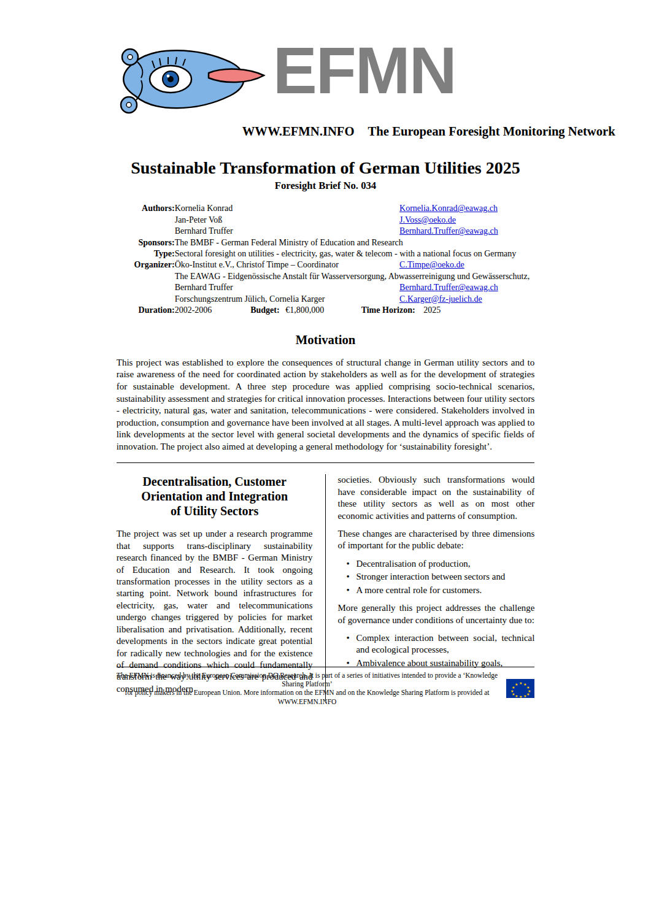EFMN
WWW.EFMN.INFOThe European Foresight Monitoring Network
Sustainable Transformation of German Utilities 2025
Foresight Brief No. 034
| Authors: | Kornelia Konrad | Kornelia.Konrad@eawag.ch |
| | Jan-Peter Voß | J.Voss@oeko.de |
| | Bernhard Truffer | Bernhard.Truffer@eawag.ch |
| Sponsors: | The BMBF - German Federal Ministry of Education and Research |
| Type: | Sectoral foresight on utilities - electricity, gas, water & telecom - with a national focus on Germany |
| Organizer: | Öko-Institut e.V., Christof Timpe – Coordinator | C.Timpe@oeko.de |
| | The EAWAG - Eidgenössische Anstalt für Wasserversorgung, Abwasserreinigung und Gewässerschutz, |
| | Bernhard Truffer | Bernhard.Truffer@eawag.ch |
| | Forschungszentrum Jülich, Cornelia Karger | C.Karger@fz-juelich.de |
| Duration: | 2002-2006 Budget: €1,800,000 Time Horizon: 2025 |
Motivation
This project was established to explore the consequences of structural change in German utility sectors and to raise awareness of the need for coordinated action by stakeholders as well as for the development of strategies for sustainable development. A three step procedure was applied comprising socio-technical scenarios, sustainability assessment and strategies for critical innovation processes. Interactions between four utility sectors - electricity, natural gas, water and sanitation, telecommunications - were considered. Stakeholders involved in production, consumption and governance have been involved at all stages. A multi-level approach was applied to link developments at the sector level with general societal developments and the dynamics of specific fields of innovation. The project also aimed at developing a general methodology for ‘sustainability foresight’.
Decentralisation, Customer Orientation and Integration
of Utility Sectors
The project was set up under a research programme that supports trans-disciplinary sustainability research financed by the BMBF - German Ministry of Education and Research. It took ongoing transformation processes in the utility sectors as a starting point. Network bound infrastructures for electricity, gas, water and telecommunications undergo changes triggered by policies for market liberalisation and privatisation. Additionally, recent developments in the sectors indicate great potential for radically new technologies and for the existence of demand conditions which could fundamentally transform the way utility services are produced and consumed in modern
societies. Obviously such transformations would have considerable impact on the sustainability of these utility sectors as well as on most other economic activities and patterns of consumption.
These changes are characterised by three dimensions of important for the public debate:
Decentralisation of production,
Stronger interaction between sectors and
A more central role for customers.
More generally this project addresses the challenge of governance under conditions of uncertainty due to:
Complex interaction between social, technical and ecological processes,
Ambivalence about sustainability goals,
The EFMN is financed by the European Commission DG Research. It is part of a series of initiatives intended to provide a ‘Knowledge Sharing Platform’
for policy makers in the European Union. More information on the EFMN and on the Knowledge Sharing Platform is provided at WWW.EFMN.INFO
★ ★ ★ ★ ★ ★ ★ ★ ★ ★ ★ ★